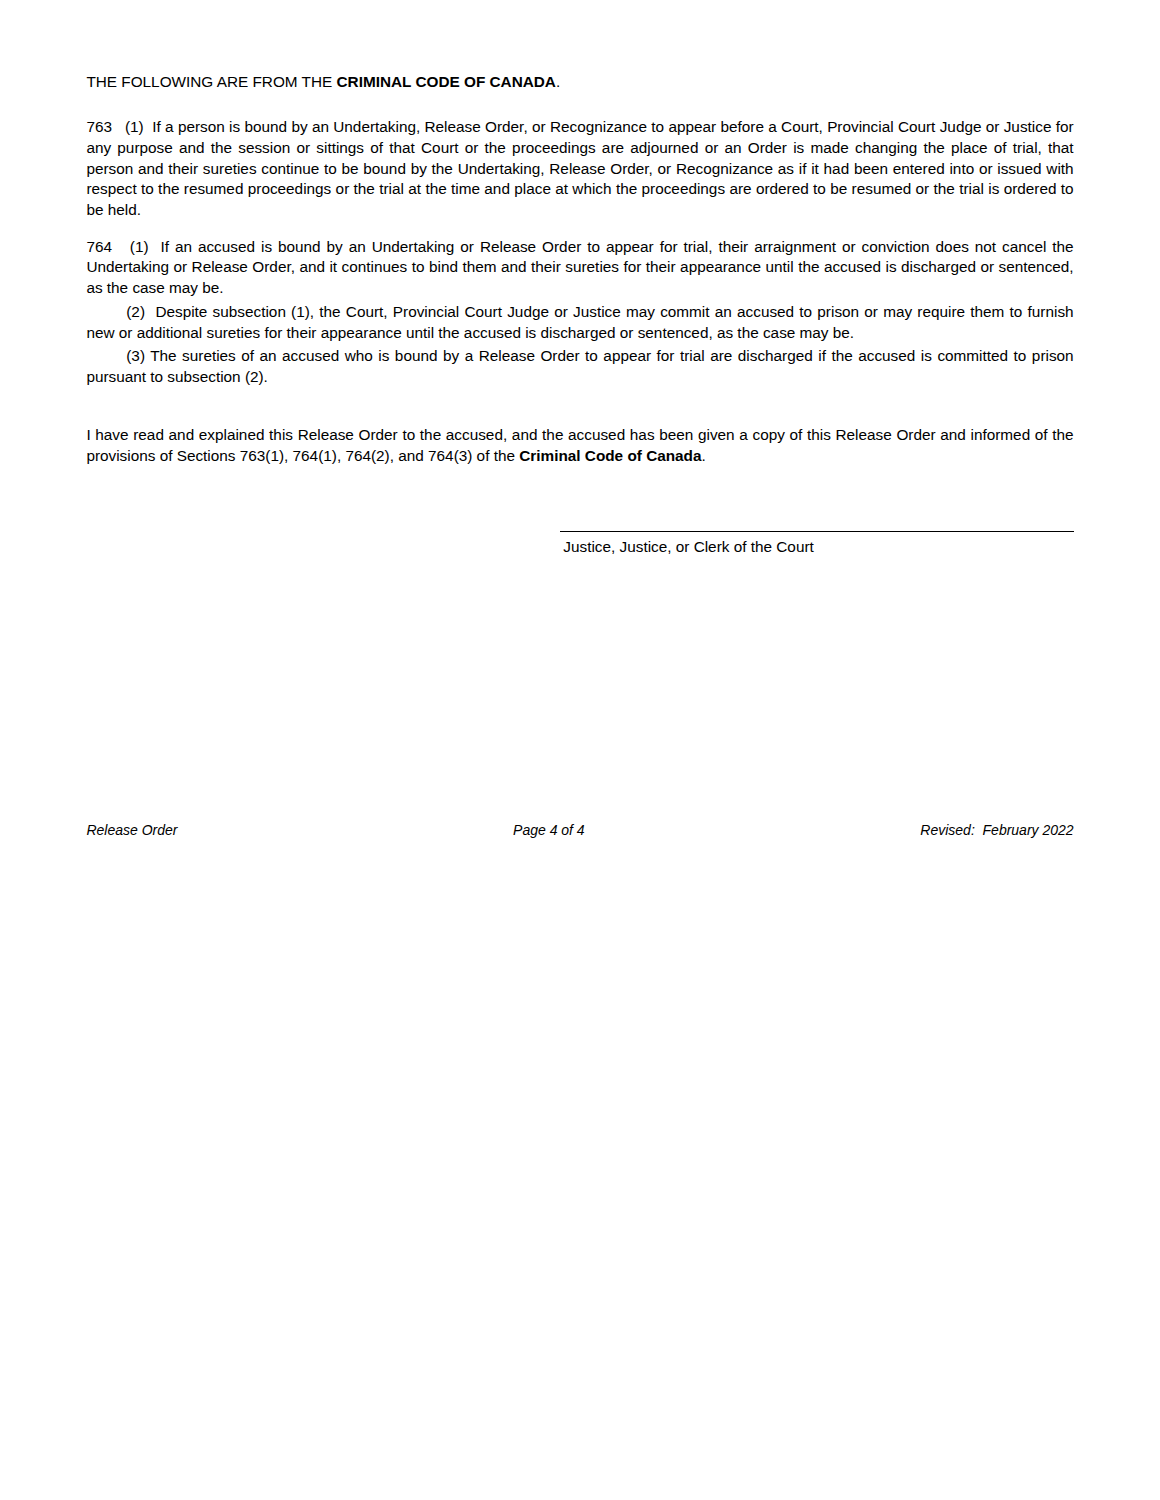THE FOLLOWING ARE FROM THE CRIMINAL CODE OF CANADA.
763 (1) If a person is bound by an Undertaking, Release Order, or Recognizance to appear before a Court, Provincial Court Judge or Justice for any purpose and the session or sittings of that Court or the proceedings are adjourned or an Order is made changing the place of trial, that person and their sureties continue to be bound by the Undertaking, Release Order, or Recognizance as if it had been entered into or issued with respect to the resumed proceedings or the trial at the time and place at which the proceedings are ordered to be resumed or the trial is ordered to be held.
764 (1) If an accused is bound by an Undertaking or Release Order to appear for trial, their arraignment or conviction does not cancel the Undertaking or Release Order, and it continues to bind them and their sureties for their appearance until the accused is discharged or sentenced, as the case may be.
(2) Despite subsection (1), the Court, Provincial Court Judge or Justice may commit an accused to prison or may require them to furnish new or additional sureties for their appearance until the accused is discharged or sentenced, as the case may be.
(3) The sureties of an accused who is bound by a Release Order to appear for trial are discharged if the accused is committed to prison pursuant to subsection (2).
I have read and explained this Release Order to the accused, and the accused has been given a copy of this Release Order and informed of the provisions of Sections 763(1), 764(1), 764(2), and 764(3) of the Criminal Code of Canada.
Justice, Justice, or Clerk of the Court
Release Order Page 4 of 4 Revised: February 2022